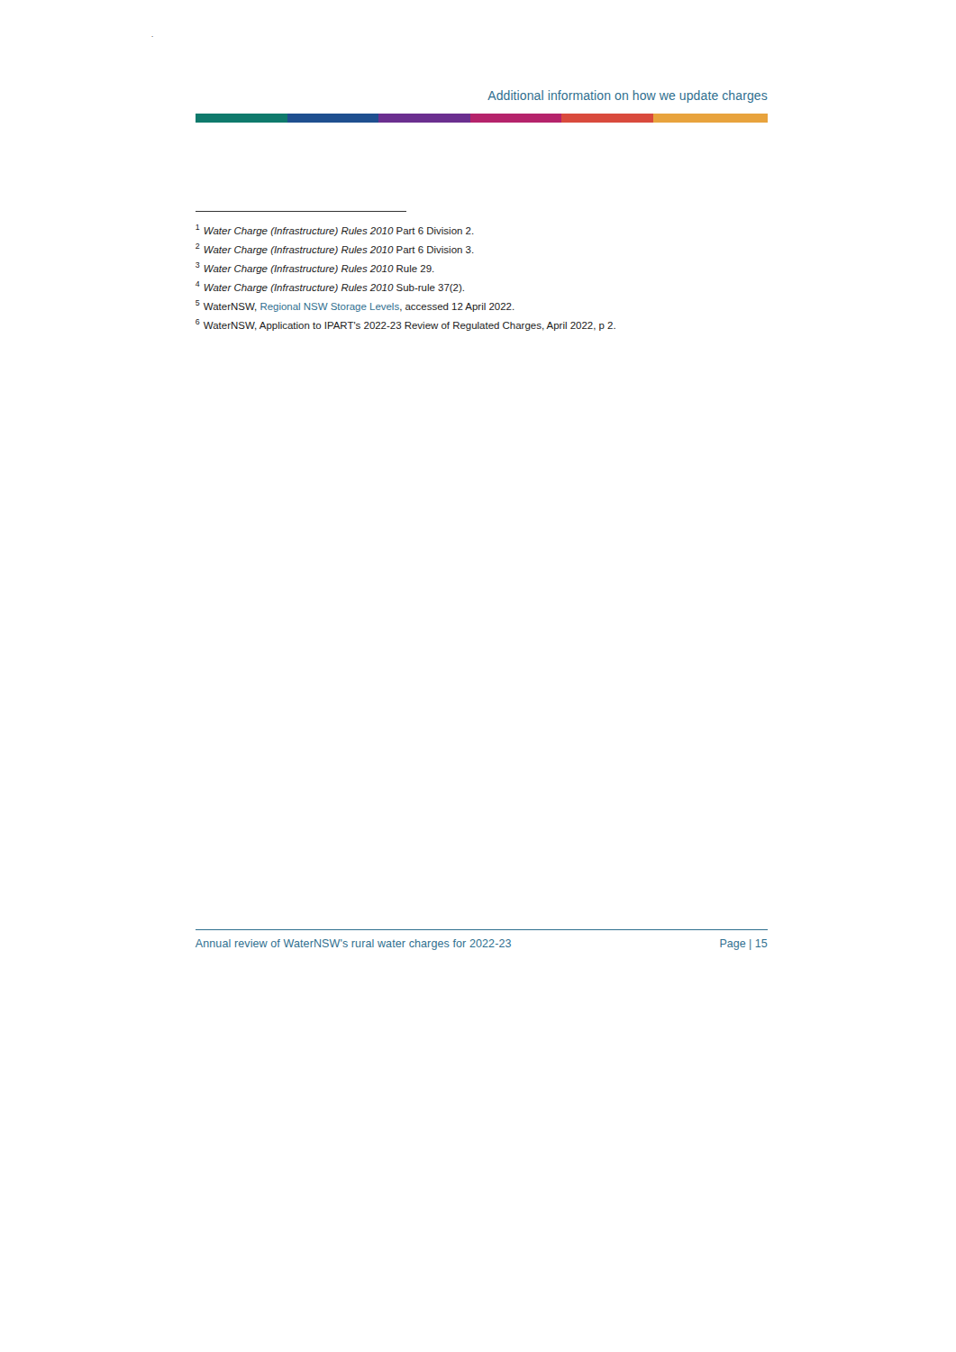.
Additional information on how we update charges
1 Water Charge (Infrastructure) Rules 2010 Part 6 Division 2.
2 Water Charge (Infrastructure) Rules 2010 Part 6 Division 3.
3 Water Charge (Infrastructure) Rules 2010 Rule 29.
4 Water Charge (Infrastructure) Rules 2010 Sub-rule 37(2).
5 WaterNSW, Regional NSW Storage Levels, accessed 12 April 2022.
6 WaterNSW, Application to IPART's 2022-23 Review of Regulated Charges, April 2022, p 2.
Annual review of WaterNSW's rural water charges for 2022-23 Page | 15